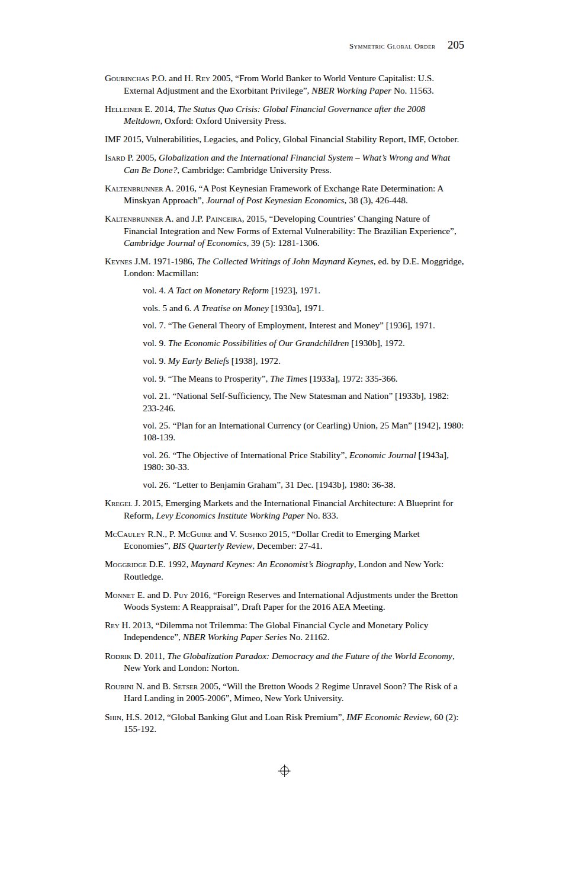Symmetric Global Order 205
Gourinchas P.O. and H. Rey 2005, “From World Banker to World Venture Capitalist: U.S. External Adjustment and the Exorbitant Privilege”, NBER Working Paper No. 11563.
Helleiner E. 2014, The Status Quo Crisis: Global Financial Governance after the 2008 Meltdown, Oxford: Oxford University Press.
IMF 2015, Vulnerabilities, Legacies, and Policy, Global Financial Stability Report, IMF, October.
Isard P. 2005, Globalization and the International Financial System – What’s Wrong and What Can Be Done?, Cambridge: Cambridge University Press.
Kaltenbrunner A. 2016, “A Post Keynesian Framework of Exchange Rate Determination: A Minskyan Approach”, Journal of Post Keynesian Economics, 38 (3), 426-448.
Kaltenbrunner A. and J.P. Painceira, 2015, “Developing Countries’ Changing Nature of Financial Integration and New Forms of External Vulnerability: The Brazilian Experience”, Cambridge Journal of Economics, 39 (5): 1281-1306.
Keynes J.M. 1971-1986, The Collected Writings of John Maynard Keynes, ed. by D.E. Moggridge, London: Macmillan:
vol. 4. A Tact on Monetary Reform [1923], 1971.
vols. 5 and 6. A Treatise on Money [1930a], 1971.
vol. 7. “The General Theory of Employment, Interest and Money” [1936], 1971.
vol. 9. The Economic Possibilities of Our Grandchildren [1930b], 1972.
vol. 9. My Early Beliefs [1938], 1972.
vol. 9. “The Means to Prosperity”, The Times [1933a], 1972: 335-366.
vol. 21. “National Self-Sufficiency, The New Statesman and Nation” [1933b], 1982: 233-246.
vol. 25. “Plan for an International Currency (or Cearling) Union, 25 Man” [1942], 1980: 108-139.
vol. 26. “The Objective of International Price Stability”, Economic Journal [1943a], 1980: 30-33.
vol. 26. “Letter to Benjamin Graham”, 31 Dec. [1943b], 1980: 36-38.
Kregel J. 2015, Emerging Markets and the International Financial Architecture: A Blueprint for Reform, Levy Economics Institute Working Paper No. 833.
McCauley R.N., P. McGuire and V. Sushko 2015, “Dollar Credit to Emerging Market Economies”, BIS Quarterly Review, December: 27-41.
Moggridge D.E. 1992, Maynard Keynes: An Economist’s Biography, London and New York: Routledge.
Monnet E. and D. Puy 2016, “Foreign Reserves and International Adjustments under the Bretton Woods System: A Reappraisal”, Draft Paper for the 2016 AEA Meeting.
Rey H. 2013, “Dilemma not Trilemma: The Global Financial Cycle and Monetary Policy Independence”, NBER Working Paper Series No. 21162.
Rodrik D. 2011, The Globalization Paradox: Democracy and the Future of the World Economy, New York and London: Norton.
Roubini N. and B. Setser 2005, “Will the Bretton Woods 2 Regime Unravel Soon? The Risk of a Hard Landing in 2005-2006”, Mimeo, New York University.
Shin, H.S. 2012, “Global Banking Glut and Loan Risk Premium”, IMF Economic Review, 60 (2): 155-192.